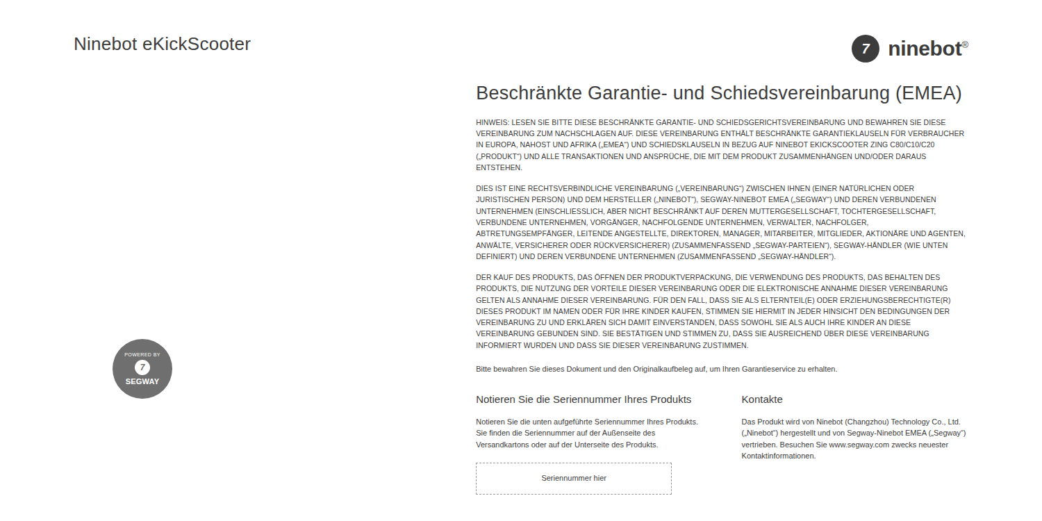Ninebot eKickScooter
Powered by 7 SEGWAY
7 ninebot®
Beschränkte Garantie- und Schiedsvereinbarung (EMEA)
HINWEIS: LESEN SIE BITTE DIESE BESCHRÄNKTE GARANTIE- UND SCHIEDSGERICHTSVEREINBARUNG UND BEWAHREN SIE DIESE VEREINBARUNG ZUM NACHSCHLAGEN AUF. DIESE VEREINBARUNG ENTHÄLT BESCHRÄNKTE GARANTIEKLAUSELN FÜR VERBRAUCHER IN EUROPA, NAHOST UND AFRIKA („EMEA“) UND SCHIEDSKLAUSELN IN BEZUG AUF NINEBOT EKICKSCOOTER ZING C80/C10/C20 („PRODUKT“) UND ALLE TRANSAKTIONEN UND ANSPRÜCHE, DIE MIT DEM PRODUKT ZUSAMMENHÄNGEN UND/ODER DARAUS ENTSTEHEN.
DIES IST EINE RECHTSVERBINDLICHE VEREINBARUNG („VEREINBARUNG“) ZWISCHEN IHNEN (EINER NATÜRLICHEN ODER JURISTISCHEN PERSON) UND DEM HERSTELLER („NINEBOT“), SEGWAY-NINEBOT EMEA („SEGWAY“) UND DEREN VERBUNDENEN UNTERNEHMEN (EINSCHLIESSLICH, ABER NICHT BESCHRÄNKT AUF DEREN MUTTERGESELLSCHAFT, TOCHTERGESELLSCHAFT, VERBUNDENE UNTERNEHMEN, VORGÄNGER, NACHFOLGENDE UNTERNEHMEN, VERWALTER, NACHFOLGER, ABTRETUNGSEMPFÄNGER, LEITENDE ANGESTELLTE, DIREKTOREN, MANAGER, MITARBEITER, MITGLIEDER, AKTIONÄRE UND AGENTEN, ANWÄLTE, VERSICHERER ODER RÜCKVERSICHERER) (ZUSAMMENFASSEND „SEGWAY-PARTEIEN“), SEGWAY-HÄNDLER (WIE UNTEN DEFINIERT) UND DEREN VERBUNDENE UNTERNEHMEN (ZUSAMMENFASSEND „SEGWAY-HÄNDLER“).
DER KAUF DES PRODUKTS, DAS ÖFFNEN DER PRODUKTVERPACKUNG, DIE VERWENDUNG DES PRODUKTS, DAS BEHALTEN DES PRODUKTS, DIE NUTZUNG DER VORTEILE DIESER VEREINBARUNG ODER DIE ELEKTRONISCHE ANNAHME DIESER VEREINBARUNG GELTEN ALS ANNAHME DIESER VEREINBARUNG. FÜR DEN FALL, DASS SIE ALS ELTERNTEIL(E) ODER ERZIEHUNGSBERECHTIGTE(R) DIESES PRODUKT IM NAMEN ODER FÜR IHRE KINDER KAUFEN, STIMMEN SIE HIERMIT IN JEDER HINSICHT DEN BEDINGUNGEN DER VEREINBARUNG ZU UND ERKLÄREN SICH DAMIT EINVERSTANDEN, DASS SOWOHL SIE ALS AUCH IHRE KINDER AN DIESE VEREINBARUNG GEBUNDEN SIND. SIE BESTÄTIGEN UND STIMMEN ZU, DASS SIE AUSREICHEND ÜBER DIESE VEREINBARUNG INFORMIERT WURDEN UND DASS SIE DIESER VEREINBARUNG ZUSTIMMEN.
Bitte bewahren Sie dieses Dokument und den Originalkaufbeleg auf, um Ihren Garantieservice zu erhalten.
Notieren Sie die Seriennummer Ihres Produkts
Notieren Sie die unten aufgeführte Seriennummer Ihres Produkts. Sie finden die Seriennummer auf der Außenseite des Versandkartons oder auf der Unterseite des Produkts.
Seriennummer hier
Kontakte
Das Produkt wird von Ninebot (Changzhou) Technology Co., Ltd. („Ninebot“) hergestellt und von Segway-Ninebot EMEA („Segway“) vertrieben. Besuchen Sie www.segway.com zwecks neuester Kontaktinformationen.